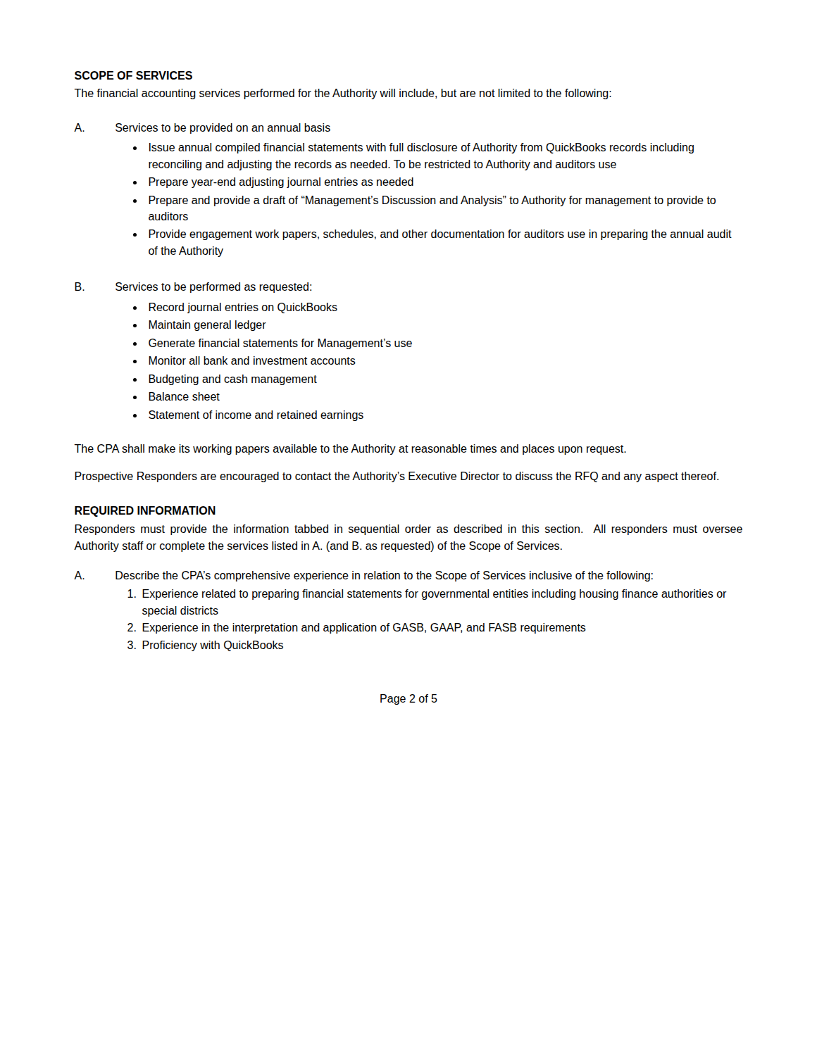SCOPE OF SERVICES
The financial accounting services performed for the Authority will include, but are not limited to the following:
A.
Services to be provided on an annual basis
Issue annual compiled financial statements with full disclosure of Authority from QuickBooks records including reconciling and adjusting the records as needed. To be restricted to Authority and auditors use
Prepare year-end adjusting journal entries as needed
Prepare and provide a draft of “Management’s Discussion and Analysis” to Authority for management to provide to auditors
Provide engagement work papers, schedules, and other documentation for auditors use in preparing the annual audit of the Authority
B.
Services to be performed as requested:
Record journal entries on QuickBooks
Maintain general ledger
Generate financial statements for Management’s use
Monitor all bank and investment accounts
Budgeting and cash management
Balance sheet
Statement of income and retained earnings
The CPA shall make its working papers available to the Authority at reasonable times and places upon request.
Prospective Responders are encouraged to contact the Authority’s Executive Director to discuss the RFQ and any aspect thereof.
REQUIRED INFORMATION
Responders must provide the information tabbed in sequential order as described in this section. All responders must oversee Authority staff or complete the services listed in A. (and B. as requested) of the Scope of Services.
A.
Describe the CPA’s comprehensive experience in relation to the Scope of Services inclusive of the following:
Experience related to preparing financial statements for governmental entities including housing finance authorities or special districts
Experience in the interpretation and application of GASB, GAAP, and FASB requirements
Proficiency with QuickBooks
Page 2 of 5